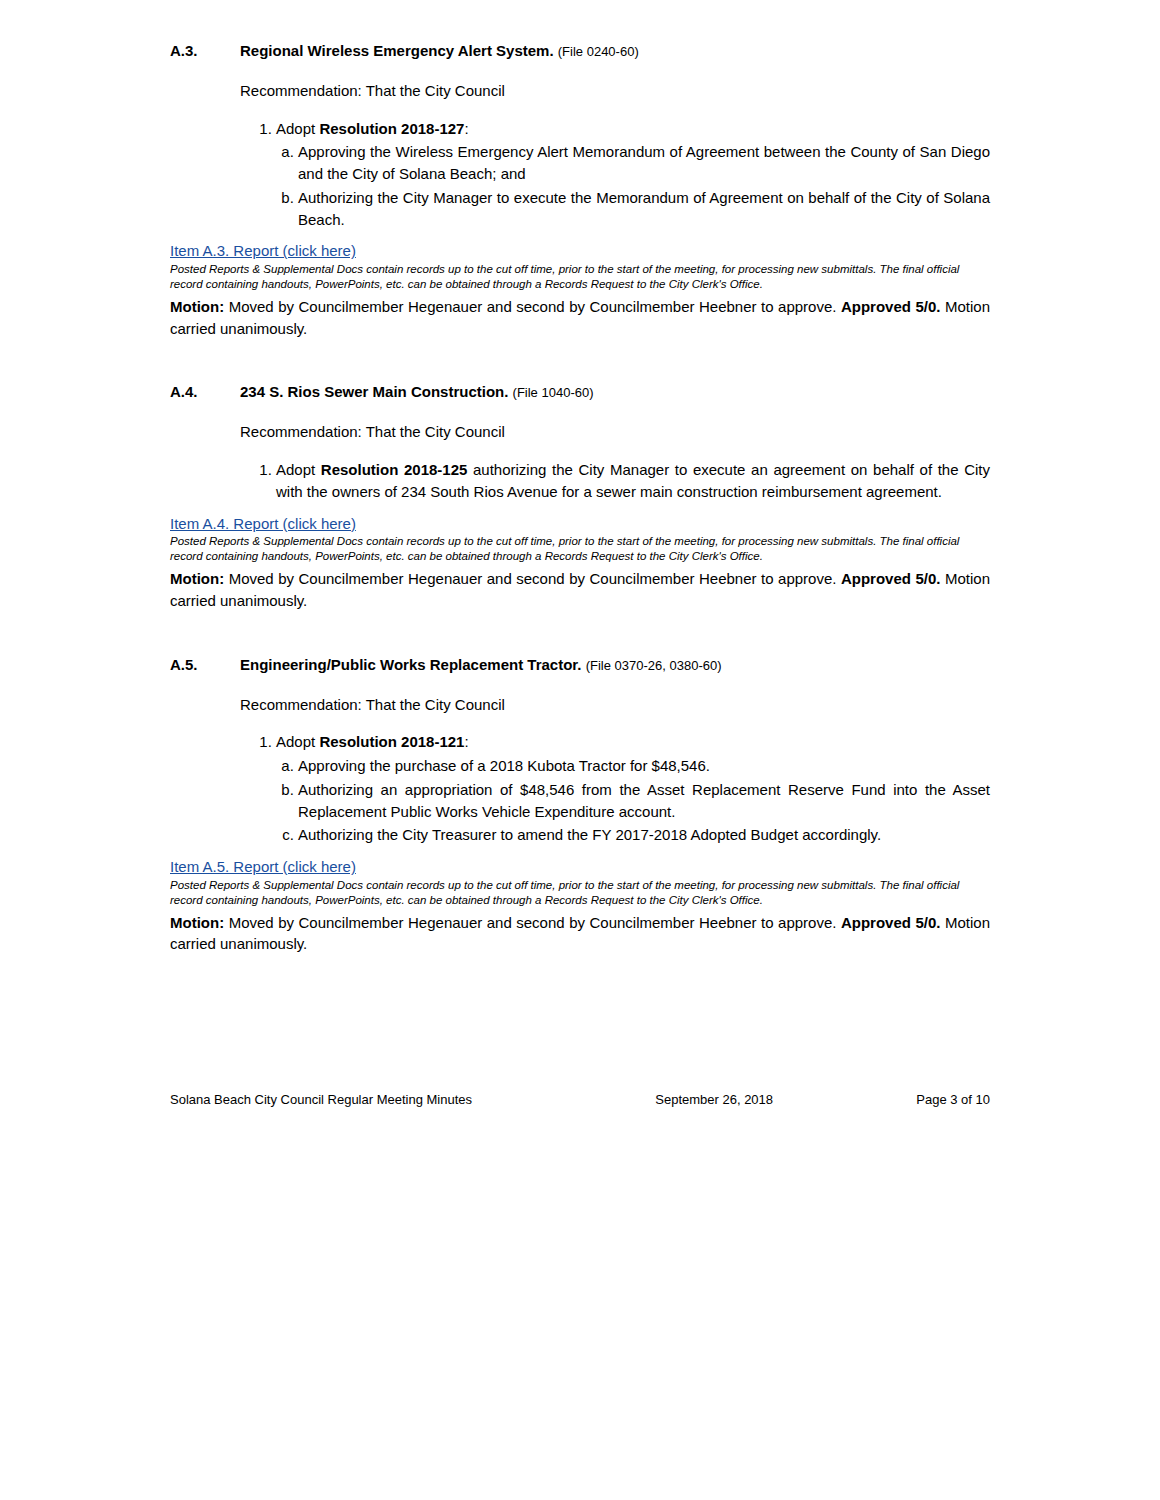A.3. Regional Wireless Emergency Alert System. (File 0240-60)
Recommendation: That the City Council
Adopt Resolution 2018-127:
Approving the Wireless Emergency Alert Memorandum of Agreement between the County of San Diego and the City of Solana Beach; and
Authorizing the City Manager to execute the Memorandum of Agreement on behalf of the City of Solana Beach.
Item A.3. Report (click here)
Posted Reports & Supplemental Docs contain records up to the cut off time, prior to the start of the meeting, for processing new submittals. The final official record containing handouts, PowerPoints, etc. can be obtained through a Records Request to the City Clerk's Office.
Motion: Moved by Councilmember Hegenauer and second by Councilmember Heebner to approve. Approved 5/0. Motion carried unanimously.
A.4. 234 S. Rios Sewer Main Construction. (File 1040-60)
Recommendation: That the City Council
Adopt Resolution 2018-125 authorizing the City Manager to execute an agreement on behalf of the City with the owners of 234 South Rios Avenue for a sewer main construction reimbursement agreement.
Item A.4. Report (click here)
Posted Reports & Supplemental Docs contain records up to the cut off time, prior to the start of the meeting, for processing new submittals. The final official record containing handouts, PowerPoints, etc. can be obtained through a Records Request to the City Clerk's Office.
Motion: Moved by Councilmember Hegenauer and second by Councilmember Heebner to approve. Approved 5/0. Motion carried unanimously.
A.5. Engineering/Public Works Replacement Tractor. (File 0370-26, 0380-60)
Recommendation: That the City Council
Adopt Resolution 2018-121:
Approving the purchase of a 2018 Kubota Tractor for $48,546.
Authorizing an appropriation of $48,546 from the Asset Replacement Reserve Fund into the Asset Replacement Public Works Vehicle Expenditure account.
Authorizing the City Treasurer to amend the FY 2017-2018 Adopted Budget accordingly.
Item A.5. Report (click here)
Posted Reports & Supplemental Docs contain records up to the cut off time, prior to the start of the meeting, for processing new submittals. The final official record containing handouts, PowerPoints, etc. can be obtained through a Records Request to the City Clerk's Office.
Motion: Moved by Councilmember Hegenauer and second by Councilmember Heebner to approve. Approved 5/0. Motion carried unanimously.
Solana Beach City Council Regular Meeting Minutes September 26, 2018 Page 3 of 10